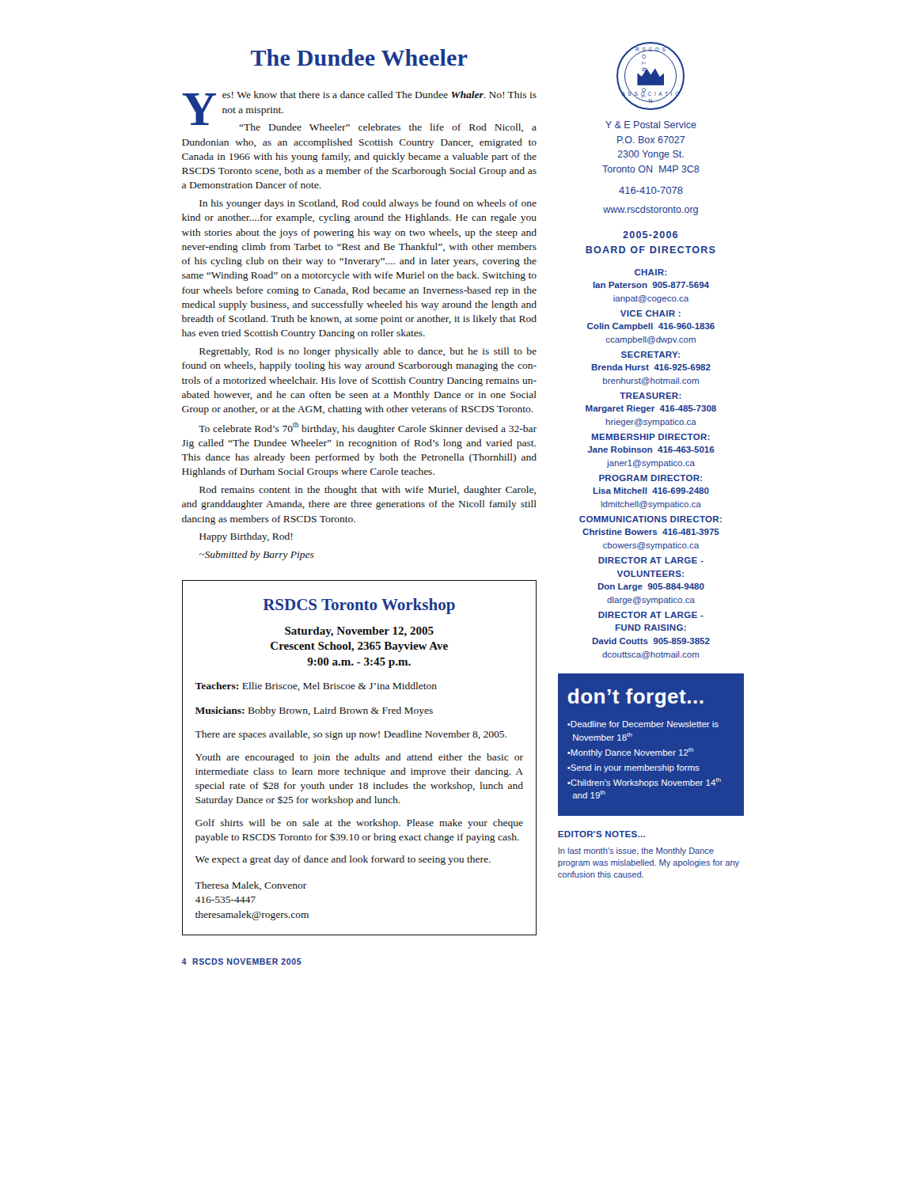The Dundee Wheeler
Yes! We know that there is a dance called The Dundee Whaler. No! This is not a misprint.
“The Dundee Wheeler” celebrates the life of Rod Nicoll, a Dundonian who, as an accomplished Scottish Country Dancer, emigrated to Canada in 1966 with his young family, and quickly became a valuable part of the RSCDS Toronto scene, both as a member of the Scarborough Social Group and as a Demonstration Dancer of note.
In his younger days in Scotland, Rod could always be found on wheels of one kind or another....for example, cycling around the Highlands. He can regale you with stories about the joys of powering his way on two wheels, up the steep and never-ending climb from Tarbet to “Rest and Be Thankful”, with other members of his cycling club on their way to “Inverary”.... and in later years, covering the same “Winding Road” on a motorcycle with wife Muriel on the back. Switching to four wheels before coming to Canada, Rod became an Inverness-based rep in the medical supply business, and successfully wheeled his way around the length and breadth of Scotland. Truth be known, at some point or another, it is likely that Rod has even tried Scottish Country Dancing on roller skates.
Regrettably, Rod is no longer physically able to dance, but he is still to be found on wheels, happily tooling his way around Scarborough managing the controls of a motorized wheelchair. His love of Scottish Country Dancing remains unabated however, and he can often be seen at a Monthly Dance or in one Social Group or another, or at the AGM, chatting with other veterans of RSCDS Toronto.
To celebrate Rod’s 70th birthday, his daughter Carole Skinner devised a 32-bar Jig called “The Dundee Wheeler” in recognition of Rod’s long and varied past. This dance has already been performed by both the Petronella (Thornhill) and Highlands of Durham Social Groups where Carole teaches.
Rod remains content in the thought that with wife Muriel, daughter Carole, and granddaughter Amanda, there are three generations of the Nicoll family still dancing as members of RSCDS Toronto.
Happy Birthday, Rod!
~Submitted by Barry Pipes
RSDCS Toronto Workshop
Saturday, November 12, 2005
Crescent School, 2365 Bayview Ave
9:00 a.m. - 3:45 p.m.
Teachers: Ellie Briscoe, Mel Briscoe & J’ina Middleton
Musicians: Bobby Brown, Laird Brown & Fred Moyes
There are spaces available, so sign up now! Deadline November 8, 2005.
Youth are encouraged to join the adults and attend either the basic or intermediate class to learn more technique and improve their dancing. A special rate of $28 for youth under 18 includes the workshop, lunch and Saturday Dance or $25 for workshop and lunch.
Golf shirts will be on sale at the workshop. Please make your cheque payable to RSCDS Toronto for $39.10 or bring exact change if paying cash.
We expect a great day of dance and look forward to seeing you there.
Theresa Malek, Convenor
416-535-4447
theresamalek@rogers.com
R S C D S
A S S O C I A T I O N
T O R O N T O
Y & E Postal Service
P.O. Box 67027
2300 Yonge St.
Toronto ON M4P 3C8
416-410-7078
www.rscdstoronto.org
2005-2006
BOARD OF DIRECTORS
CHAIR:
Ian Paterson 905-877-5694
ianpat@cogeco.ca
VICE CHAIR :
Colin Campbell 416-960-1836
ccampbell@dwpv.com
SECRETARY:
Brenda Hurst 416-925-6982
brenhurst@hotmail.com
TREASURER:
Margaret Rieger 416-485-7308
hrieger@sympatico.ca
MEMBERSHIP DIRECTOR:
Jane Robinson 416-463-5016
janer1@sympatico.ca
PROGRAM DIRECTOR:
Lisa Mitchell 416-699-2480
ldmitchell@sympatico.ca
COMMUNICATIONS DIRECTOR:
Christine Bowers 416-481-3975
cbowers@sympatico.ca
DIRECTOR AT LARGE -
VOLUNTEERS:
Don Large 905-884-9480
dlarge@sympatico.ca
DIRECTOR AT LARGE -
FUND RAISING:
David Coutts 905-859-3852
dcouttsca@hotmail.com
don’t forget...
•Deadline for December Newsletter is November 18th
•Monthly Dance November 12th
•Send in your membership forms
•Children's Workshops November 14th and 19th
EDITOR'S NOTES...
In last month's issue, the Monthly Dance program was mislabelled. My apologies for any confusion this caused.
4 RSCDS NOVEMBER 2005